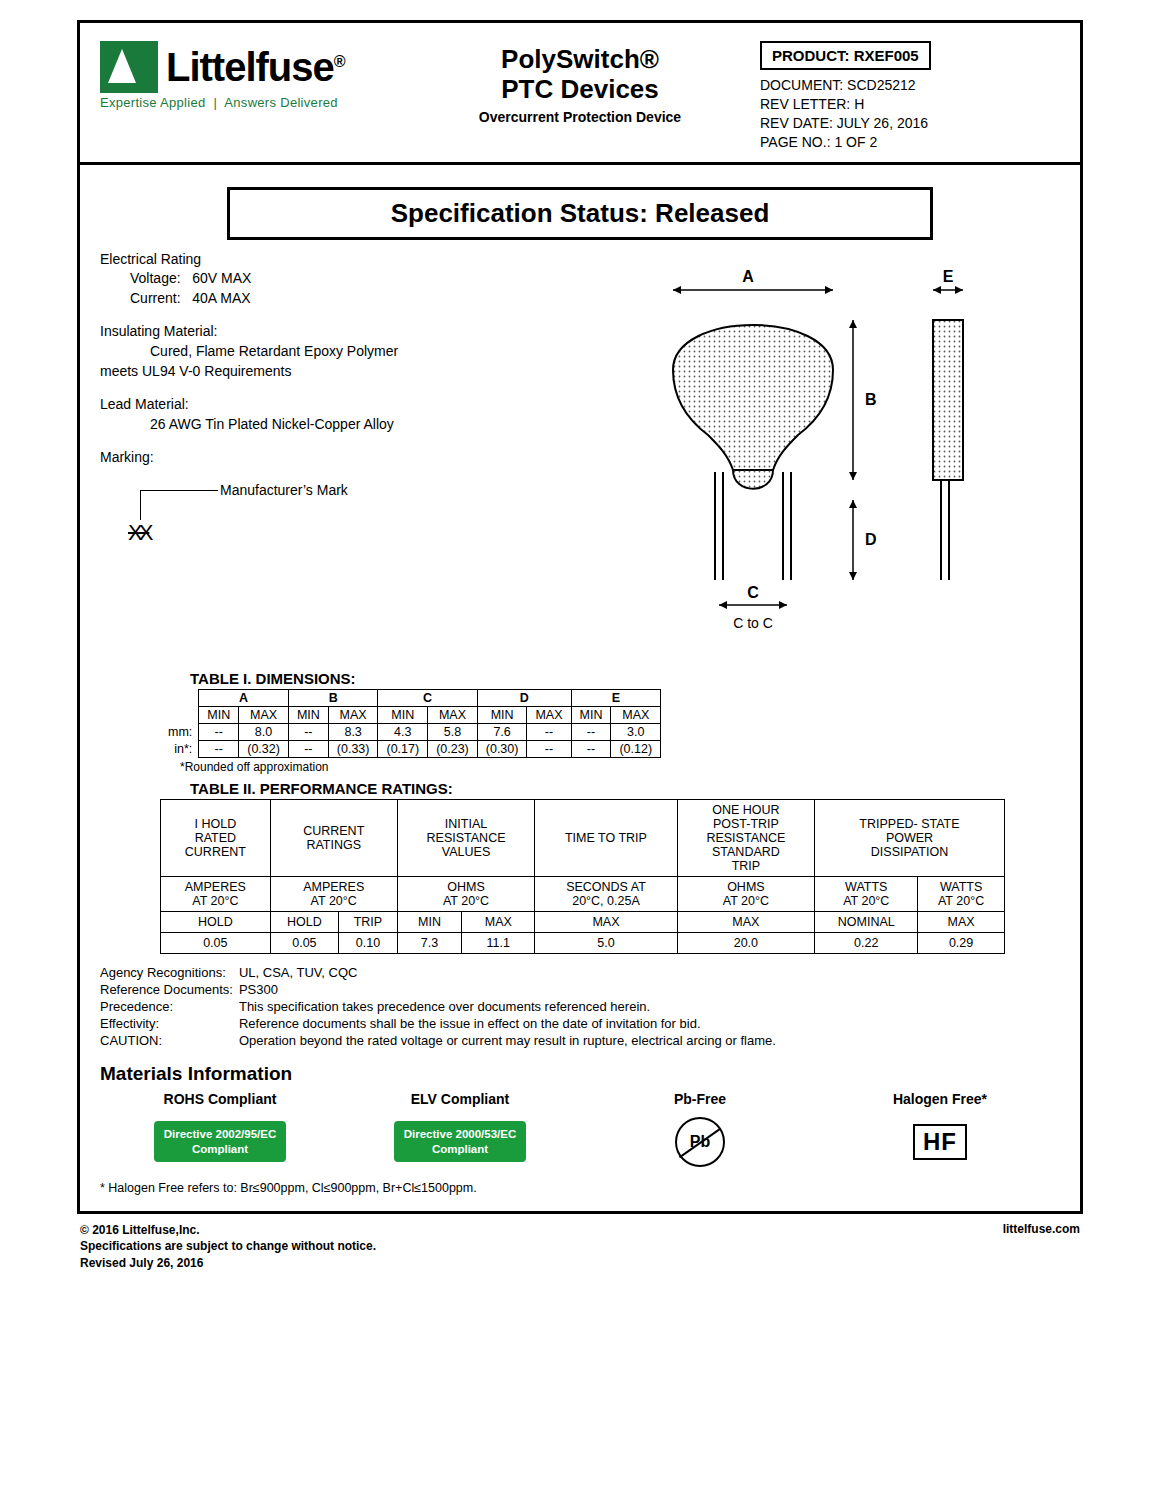Littelfuse®
Expertise Applied | Answers Delivered
PolySwitch®
PTC Devices
Overcurrent Protection Device
PRODUCT: RXEF005
DOCUMENT: SCD25212
REV LETTER: H
REV DATE: JULY 26, 2016
PAGE NO.: 1 OF 2
Specification Status: Released
Electrical Rating
Voltage: 60V MAX
Current: 40A MAX
Insulating Material:
Cured, Flame Retardant Epoxy Polymer
meets UL94 V-0 Requirements
Lead Material:
26 AWG Tin Plated Nickel-Copper Alloy
Marking:
Manufacturer’s Mark
XX
A B D C C to C E
TABLE I. DIMENSIONS:
| | A | B | C | D | E |
| | MIN | MAX | MIN | MAX | MIN | MAX | MIN | MAX | MIN | MAX |
| mm: | -- | 8.0 | -- | 8.3 | 4.3 | 5.8 | 7.6 | -- | -- | 3.0 |
| in*: | -- | (0.32) | -- | (0.33) | (0.17) | (0.23) | (0.30) | -- | -- | (0.12) |
*Rounded off approximation
TABLE II. PERFORMANCE RATINGS:
| I HOLD RATED CURRENT | CURRENT RATINGS | INITIAL RESISTANCE VALUES | TIME TO TRIP | ONE HOUR POST-TRIP RESISTANCE STANDARD TRIP | TRIPPED- STATE POWER DISSIPATION |
| --- | --- | --- | --- | --- | --- |
| AMPERES AT 20°C | AMPERES AT 20°C | OHMS AT 20°C | SECONDS AT 20°C, 0.25A | OHMS AT 20°C | WATTS AT 20°C | WATTS AT 20°C |
| HOLD | HOLD | TRIP | MIN | MAX | MAX | MAX | NOMINAL | MAX |
| 0.05 | 0.05 | 0.10 | 7.3 | 11.1 | 5.0 | 20.0 | 0.22 | 0.29 |
| Agency Recognitions: | UL, CSA, TUV, CQC |
| Reference Documents: | PS300 |
| Precedence: | This specification takes precedence over documents referenced herein. |
| Effectivity: | Reference documents shall be the issue in effect on the date of invitation for bid. |
| CAUTION: | Operation beyond the rated voltage or current may result in rupture, electrical arcing or flame. |
Materials Information
ROHS Compliant
ELV Compliant
Pb-Free
Halogen Free*
Directive 2002/95/EC
Compliant
Directive 2000/53/EC
Compliant
Pb
HF
* Halogen Free refers to: Br≤900ppm, Cl≤900ppm, Br+Cl≤1500ppm.
© 2016 Littelfuse,Inc.
Specifications are subject to change without notice.
Revised July 26, 2016
littelfuse.com